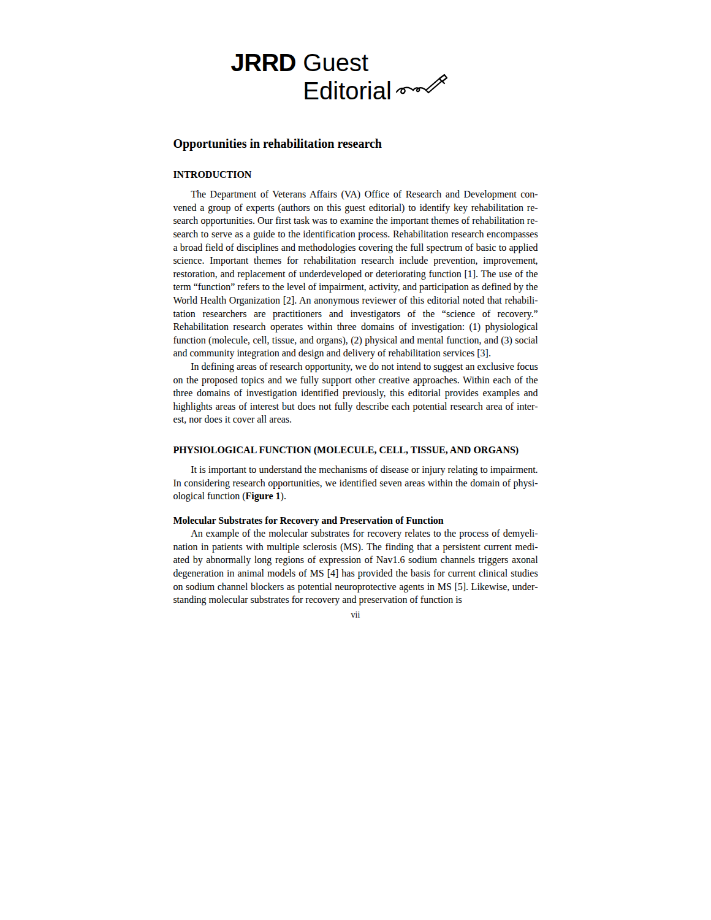JRRD Guest Editorial
Opportunities in rehabilitation research
INTRODUCTION
The Department of Veterans Affairs (VA) Office of Research and Development convened a group of experts (authors on this guest editorial) to identify key rehabilitation research opportunities. Our first task was to examine the important themes of rehabilitation research to serve as a guide to the identification process. Rehabilitation research encompasses a broad field of disciplines and methodologies covering the full spectrum of basic to applied science. Important themes for rehabilitation research include prevention, improvement, restoration, and replacement of underdeveloped or deteriorating function [1]. The use of the term “function” refers to the level of impairment, activity, and participation as defined by the World Health Organization [2]. An anonymous reviewer of this editorial noted that rehabilitation researchers are practitioners and investigators of the “science of recovery.” Rehabilitation research operates within three domains of investigation: (1) physiological function (molecule, cell, tissue, and organs), (2) physical and mental function, and (3) social and community integration and design and delivery of rehabilitation services [3].
In defining areas of research opportunity, we do not intend to suggest an exclusive focus on the proposed topics and we fully support other creative approaches. Within each of the three domains of investigation identified previously, this editorial provides examples and highlights areas of interest but does not fully describe each potential research area of interest, nor does it cover all areas.
PHYSIOLOGICAL FUNCTION (MOLECULE, CELL, TISSUE, AND ORGANS)
It is important to understand the mechanisms of disease or injury relating to impairment. In considering research opportunities, we identified seven areas within the domain of physiological function (Figure 1).
Molecular Substrates for Recovery and Preservation of Function
An example of the molecular substrates for recovery relates to the process of demyelination in patients with multiple sclerosis (MS). The finding that a persistent current mediated by abnormally long regions of expression of Nav1.6 sodium channels triggers axonal degeneration in animal models of MS [4] has provided the basis for current clinical studies on sodium channel blockers as potential neuroprotective agents in MS [5]. Likewise, understanding molecular substrates for recovery and preservation of function is
vii